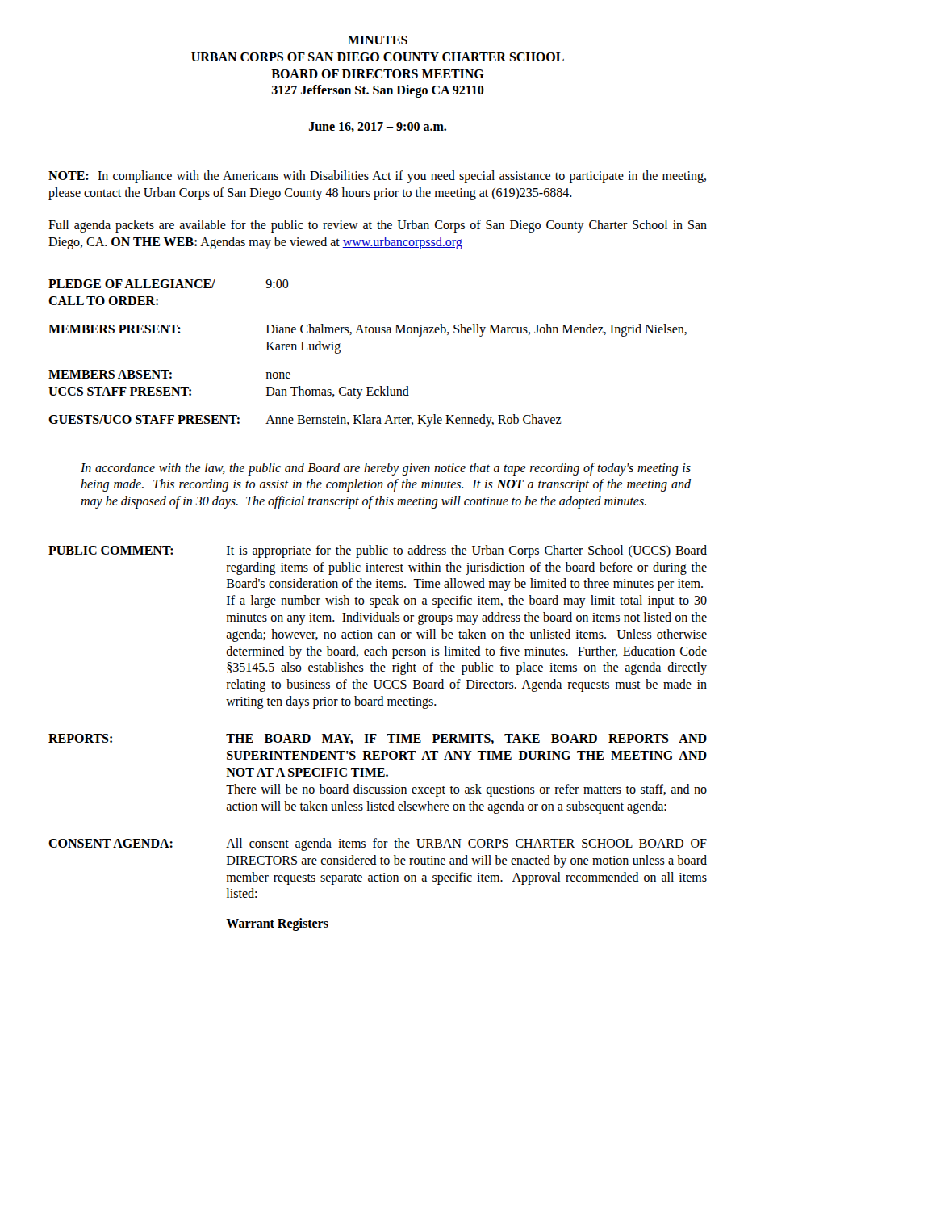MINUTES
URBAN CORPS OF SAN DIEGO COUNTY CHARTER SCHOOL
BOARD OF DIRECTORS MEETING
3127 Jefferson St. San Diego CA 92110
June 16, 2017 – 9:00 a.m.
NOTE: In compliance with the Americans with Disabilities Act if you need special assistance to participate in the meeting, please contact the Urban Corps of San Diego County 48 hours prior to the meeting at (619)235-6884.
Full agenda packets are available for the public to review at the Urban Corps of San Diego County Charter School in San Diego, CA. ON THE WEB: Agendas may be viewed at www.urbancorpssd.org
| PLEDGE OF ALLEGIANCE/ CALL TO ORDER: | 9:00 |
| MEMBERS PRESENT: | Diane Chalmers, Atousa Monjazeb, Shelly Marcus, John Mendez, Ingrid Nielsen, Karen Ludwig |
| MEMBERS ABSENT: UCCS STAFF PRESENT: | none Dan Thomas, Caty Ecklund |
| GUESTS/UCO STAFF PRESENT: | Anne Bernstein, Klara Arter, Kyle Kennedy, Rob Chavez |
In accordance with the law, the public and Board are hereby given notice that a tape recording of today's meeting is being made. This recording is to assist in the completion of the minutes. It is NOT a transcript of the meeting and may be disposed of in 30 days. The official transcript of this meeting will continue to be the adopted minutes.
| PUBLIC COMMENT: | It is appropriate for the public to address the Urban Corps Charter School (UCCS) Board regarding items of public interest within the jurisdiction of the board before or during the Board's consideration of the items. Time allowed may be limited to three minutes per item. If a large number wish to speak on a specific item, the board may limit total input to 30 minutes on any item. Individuals or groups may address the board on items not listed on the agenda; however, no action can or will be taken on the unlisted items. Unless otherwise determined by the board, each person is limited to five minutes. Further, Education Code §35145.5 also establishes the right of the public to place items on the agenda directly relating to business of the UCCS Board of Directors. Agenda requests must be made in writing ten days prior to board meetings. |
| REPORTS: | THE BOARD MAY, IF TIME PERMITS, TAKE BOARD REPORTS AND SUPERINTENDENT'S REPORT AT ANY TIME DURING THE MEETING AND NOT AT A SPECIFIC TIME. There will be no board discussion except to ask questions or refer matters to staff, and no action will be taken unless listed elsewhere on the agenda or on a subsequent agenda: |
| CONSENT AGENDA: | All consent agenda items for the URBAN CORPS CHARTER SCHOOL BOARD OF DIRECTORS are considered to be routine and will be enacted by one motion unless a board member requests separate action on a specific item. Approval recommended on all items listed: Warrant Registers |